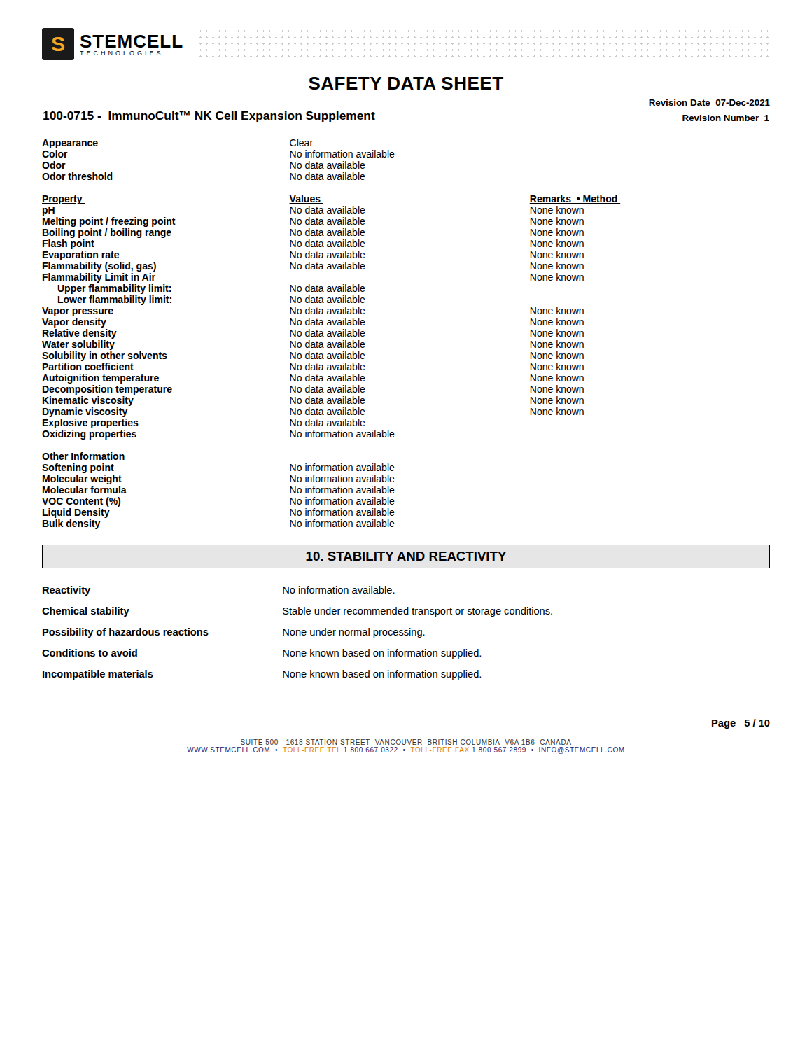S
STEMCELL
TECHNOLOGIES
SAFETY DATA SHEET
Revision Date 07-Dec-2021
| 100-0715 - ImmunoCult™ NK Cell Expansion Supplement | Revision Number 1 |
| Appearance | Clear | |
| Color | No information available | |
| Odor | No data available | |
| Odor threshold | No data available | |
| Property | Values | Remarks • Method |
| pH | No data available | None known |
| Melting point / freezing point | No data available | None known |
| Boiling point / boiling range | No data available | None known |
| Flash point | No data available | None known |
| Evaporation rate | No data available | None known |
| Flammability (solid, gas) | No data available | None known |
| Flammability Limit in Air | | None known |
| Upper flammability limit: | No data available | |
| Lower flammability limit: | No data available | |
| Vapor pressure | No data available | None known |
| Vapor density | No data available | None known |
| Relative density | No data available | None known |
| Water solubility | No data available | None known |
| Solubility in other solvents | No data available | None known |
| Partition coefficient | No data available | None known |
| Autoignition temperature | No data available | None known |
| Decomposition temperature | No data available | None known |
| Kinematic viscosity | No data available | None known |
| Dynamic viscosity | No data available | None known |
| Explosive properties | No data available | |
| Oxidizing properties | No information available | |
| Other Information |
| Softening point | No information available | |
| Molecular weight | No information available | |
| Molecular formula | No information available | |
| VOC Content (%) | No information available | |
| Liquid Density | No information available | |
| Bulk density | No information available | |
10. STABILITY AND REACTIVITY
| Reactivity | No information available. |
| Chemical stability | Stable under recommended transport or storage conditions. |
| Possibility of hazardous reactions | None under normal processing. |
| Conditions to avoid | None known based on information supplied. |
| Incompatible materials | None known based on information supplied. |
Page 5 / 10
SUITE 500 - 1618 STATION STREET VANCOUVER BRITISH COLUMBIA V6A 1B6 CANADA
WWW.STEMCELL.COM • TOLL-FREE TEL 1 800 667 0322 • TOLL-FREE FAX 1 800 567 2899 • INFO@STEMCELL.COM